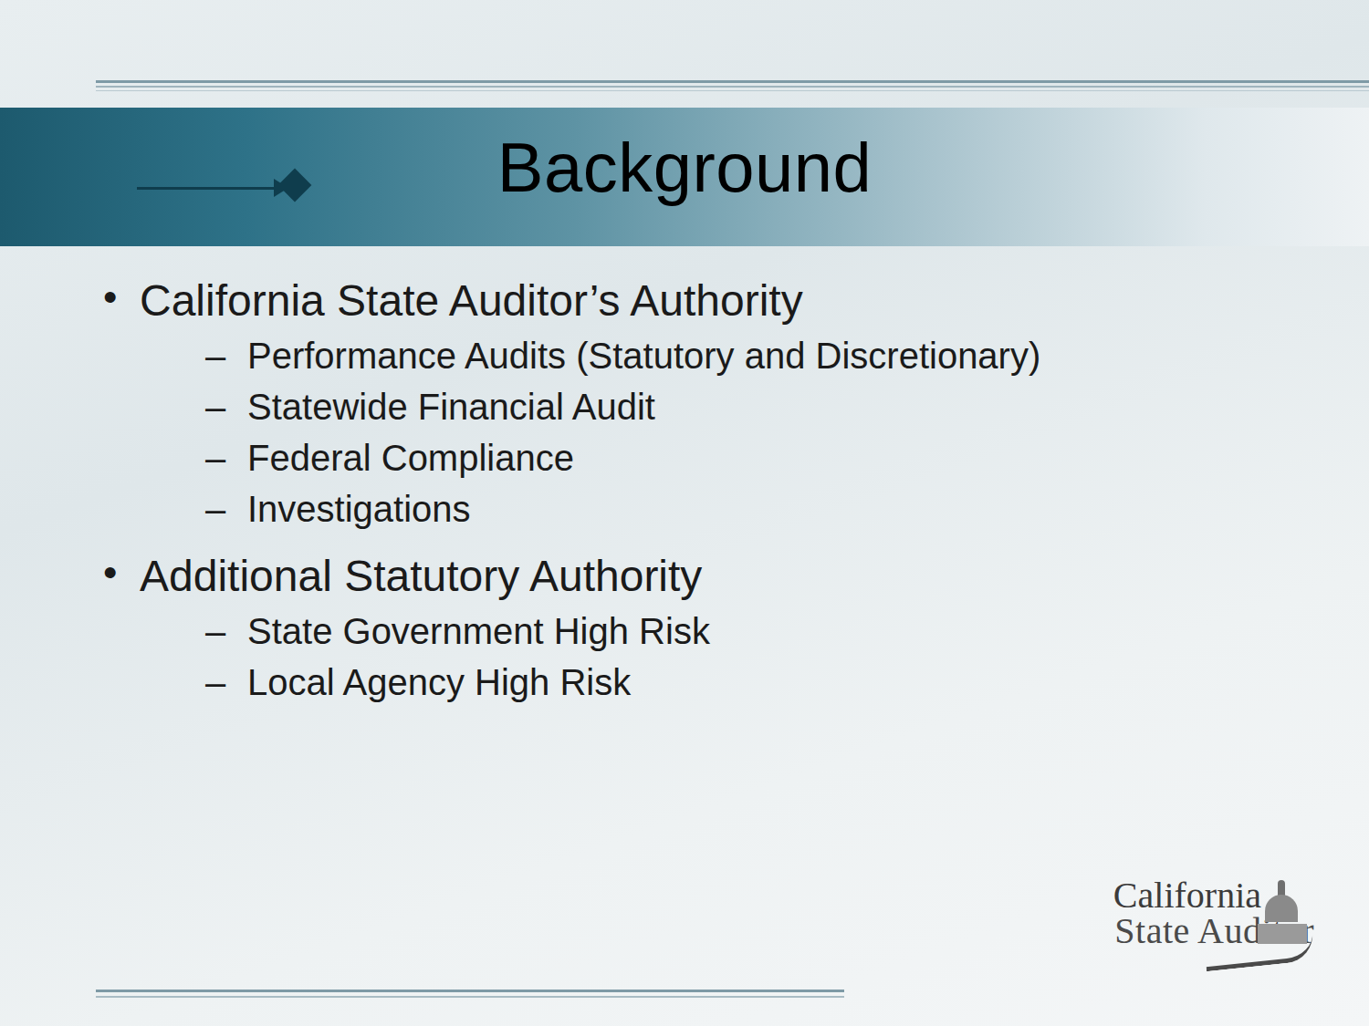Background
California State Auditor’s Authority
Performance Audits (Statutory and Discretionary)
Statewide Financial Audit
Federal Compliance
Investigations
Additional Statutory Authority
State Government High Risk
Local Agency High Risk
California
State Auditor